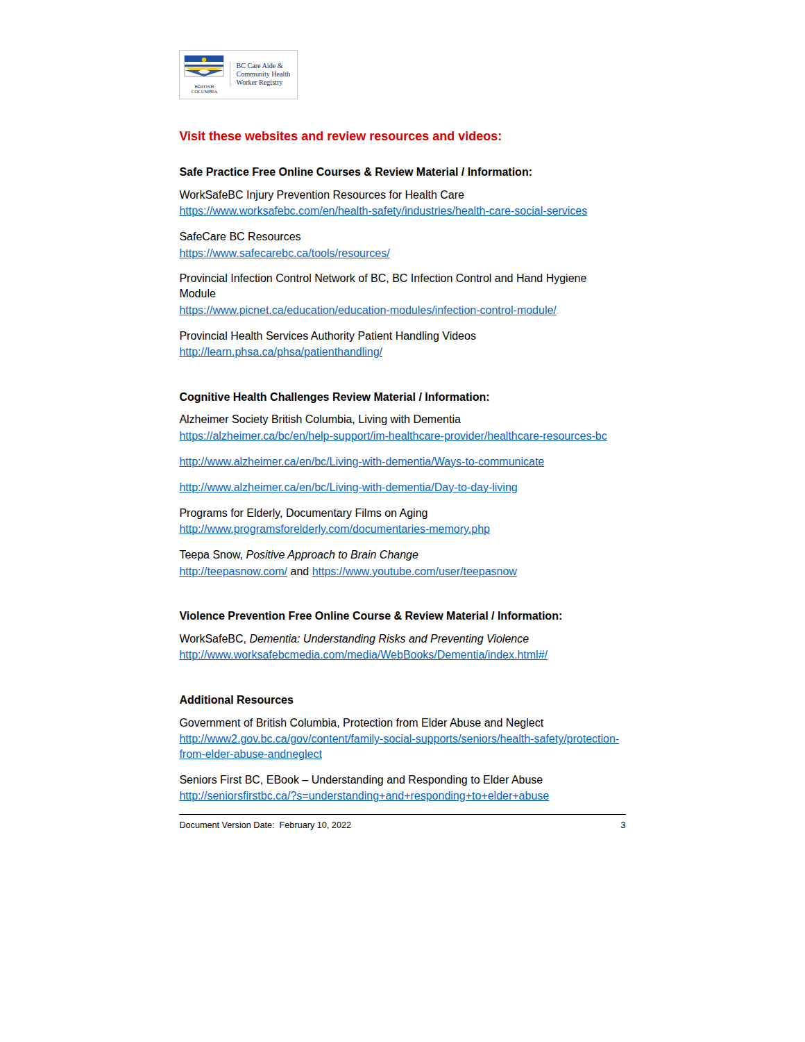BRITISH
COLUMBIA
BC Care Aide & Community Health Worker Registry
Visit these websites and review resources and videos:
Safe Practice Free Online Courses & Review Material / Information:
WorkSafeBC Injury Prevention Resources for Health Care
https://www.worksafebc.com/en/health-safety/industries/health-care-social-services
SafeCare BC Resources
https://www.safecarebc.ca/tools/resources/
Provincial Infection Control Network of BC, BC Infection Control and Hand Hygiene Module
https://www.picnet.ca/education/education-modules/infection-control-module/
Provincial Health Services Authority Patient Handling Videos
http://learn.phsa.ca/phsa/patienthandling/
Cognitive Health Challenges Review Material / Information:
Alzheimer Society British Columbia, Living with Dementia
https://alzheimer.ca/bc/en/help-support/im-healthcare-provider/healthcare-resources-bc
http://www.alzheimer.ca/en/bc/Living-with-dementia/Ways-to-communicate
http://www.alzheimer.ca/en/bc/Living-with-dementia/Day-to-day-living
Programs for Elderly, Documentary Films on Aging
http://www.programsforelderly.com/documentaries-memory.php
Teepa Snow, Positive Approach to Brain Change
http://teepasnow.com/ and https://www.youtube.com/user/teepasnow
Violence Prevention Free Online Course & Review Material / Information:
WorkSafeBC, Dementia: Understanding Risks and Preventing Violence
http://www.worksafebcmedia.com/media/WebBooks/Dementia/index.html#/
Additional Resources
Government of British Columbia, Protection from Elder Abuse and Neglect
http://www2.gov.bc.ca/gov/content/family-social-supports/seniors/health-safety/protection-from-elder-abuse-andneglect
Seniors First BC, EBook – Understanding and Responding to Elder Abuse
http://seniorsfirstbc.ca/?s=understanding+and+responding+to+elder+abuse
Document Version Date: February 10, 2022
3